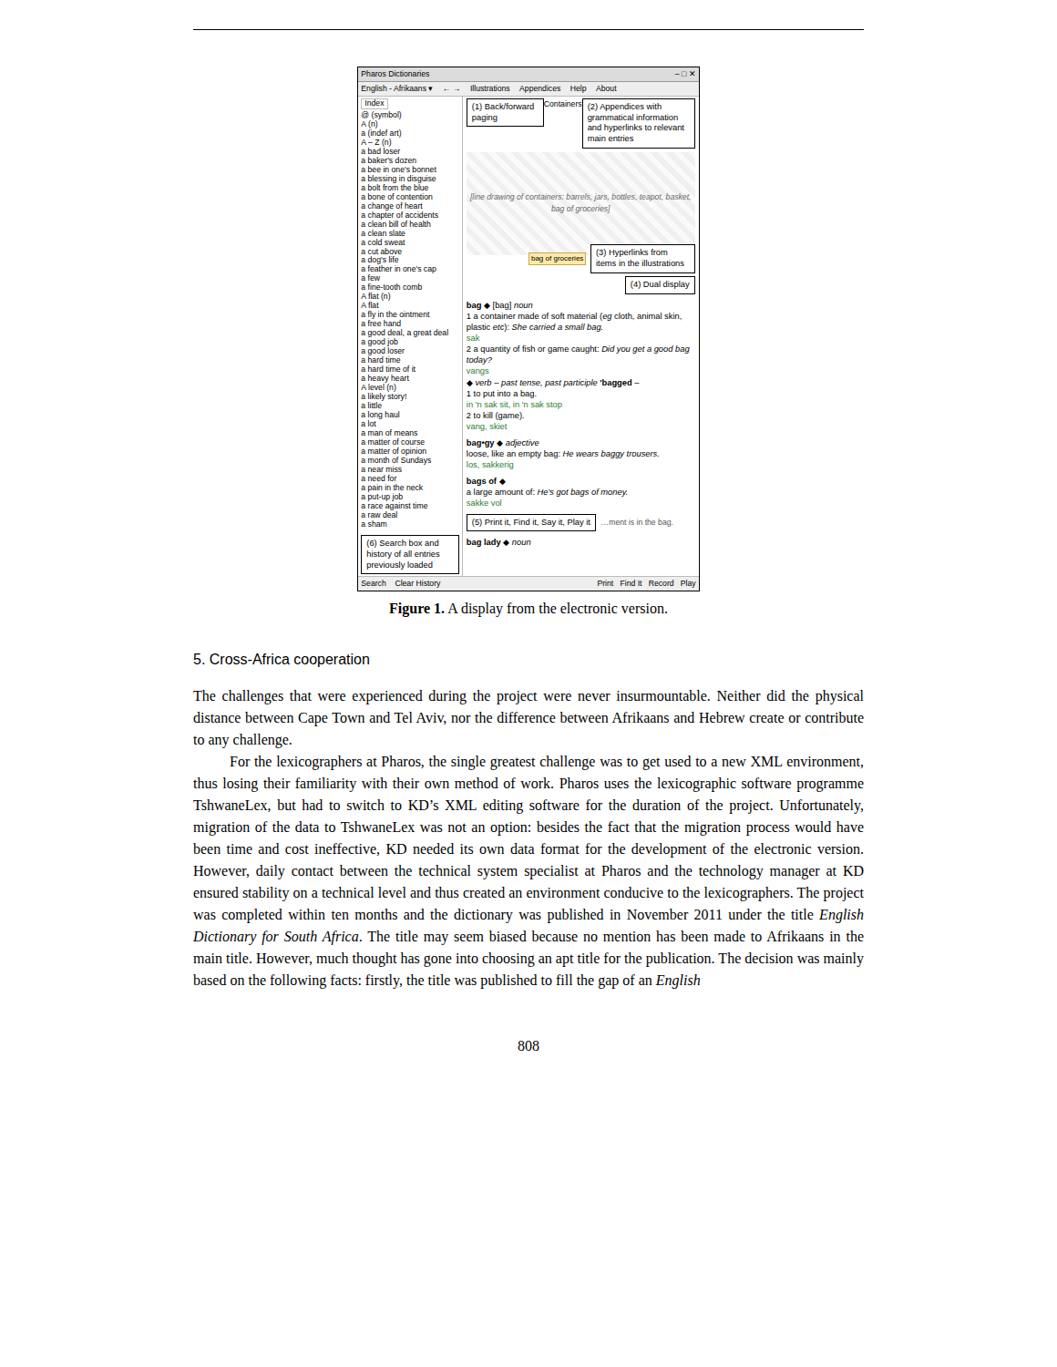Pharos Dictionaries – □ ✕
English - Afrikaans ▾ ← → Illustrations Appendices Help About
Index
@ (symbol)
A (n)
a (indef art)
A – Z (n)
a bad loser
a baker's dozen
a bee in one's bonnet
a blessing in disguise
a bolt from the blue
a bone of contention
a change of heart
a chapter of accidents
a clean bill of health
a clean slate
a cold sweat
a cut above
a dog's life
a feather in one's cap
a few
a fine-tooth comb
A flat (n)
A flat
a fly in the ointment
a free hand
a good deal, a great deal
a good job
a good loser
a hard time
a hard time of it
a heavy heart
A level (n)
a likely story!
a little
a long haul
a lot
a man of means
a matter of course
a matter of opinion
a month of Sundays
a near miss
a need for
a pain in the neck
a put-up job
a race against time
a raw deal
a sham
(6) Search box and history of all entries previously loaded
(1) Back/forward paging Containers (2) Appendices with grammatical information and hyperlinks to relevant main entries
[line drawing of containers: barrels, jars, bottles, teapot, basket, bag of groceries]
bag of groceries (3) Hyperlinks from items in the illustrations
(4) Dual display
bag ◆ [bag] noun
1 a container made of soft material (eg cloth, animal skin, plastic etc): She carried a small bag.
sak
2 a quantity of fish or game caught: Did you get a good bag today?
vangs
◆ verb – past tense, past participle 'bagged –
1 to put into a bag.
in 'n sak sit, in 'n sak stop
2 to kill (game).
vang, skiet
bag•gy ◆ adjective
loose, like an empty bag: He wears baggy trousers.
los, sakkerig
bags of ◆
a large amount of: He's got bags of money.
sakke vol
(5) Print it, Find it, Say it, Play it …ment is in the bag.
bag lady ◆ noun
Search Clear History Print Find It Record Play
Figure 1. A display from the electronic version.
5. Cross-Africa cooperation
The challenges that were experienced during the project were never insurmountable. Neither did the physical distance between Cape Town and Tel Aviv, nor the difference between Afrikaans and Hebrew create or contribute to any challenge.
For the lexicographers at Pharos, the single greatest challenge was to get used to a new XML environment, thus losing their familiarity with their own method of work. Pharos uses the lexicographic software programme TshwaneLex, but had to switch to KD’s XML editing software for the duration of the project. Unfortunately, migration of the data to TshwaneLex was not an option: besides the fact that the migration process would have been time and cost ineffective, KD needed its own data format for the development of the electronic version. However, daily contact between the technical system specialist at Pharos and the technology manager at KD ensured stability on a technical level and thus created an environment conducive to the lexicographers. The project was completed within ten months and the dictionary was published in November 2011 under the title English Dictionary for South Africa. The title may seem biased because no mention has been made to Afrikaans in the main title. However, much thought has gone into choosing an apt title for the publication. The decision was mainly based on the following facts: firstly, the title was published to fill the gap of an English
808